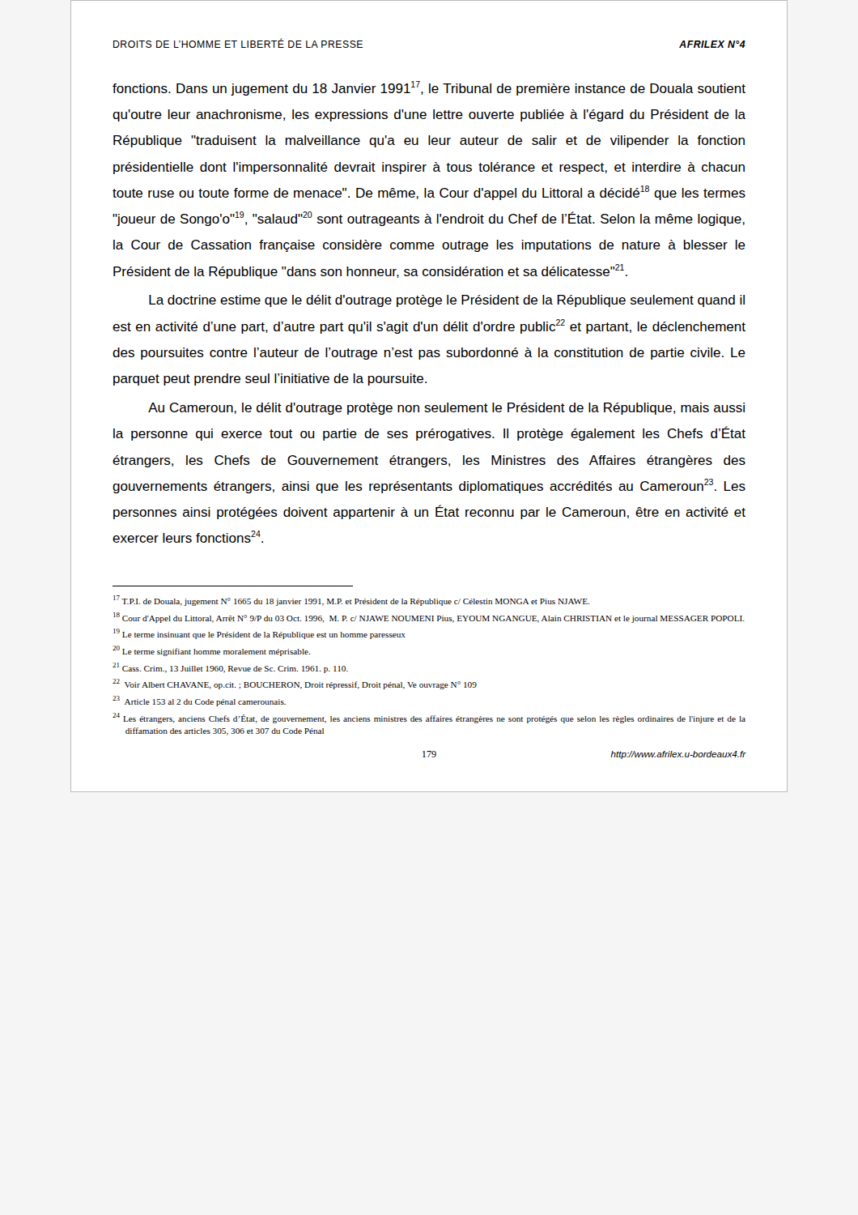Droits de l’homme et liberté de la presse Afrilex n°4
fonctions. Dans un jugement du 18 Janvier 199117, le Tribunal de première instance de Douala soutient qu'outre leur anachronisme, les expressions d'une lettre ouverte publiée à l'égard du Président de la République "traduisent la malveillance qu'a eu leur auteur de salir et de vilipender la fonction présidentielle dont l'impersonnalité devrait inspirer à tous tolérance et respect, et interdire à chacun toute ruse ou toute forme de menace". De même, la Cour d'appel du Littoral a décidé18 que les termes "joueur de Songo'o"19, "salaud"20 sont outrageants à l'endroit du Chef de l’État. Selon la même logique, la Cour de Cassation française considère comme outrage les imputations de nature à blesser le Président de la République "dans son honneur, sa considération et sa délicatesse"21.
La doctrine estime que le délit d'outrage protège le Président de la République seulement quand il est en activité d’une part, d’autre part qu'il s'agit d'un délit d'ordre public22 et partant, le déclenchement des poursuites contre l’auteur de l’outrage n’est pas subordonné à la constitution de partie civile. Le parquet peut prendre seul l’initiative de la poursuite.
Au Cameroun, le délit d'outrage protège non seulement le Président de la République, mais aussi la personne qui exerce tout ou partie de ses prérogatives. Il protège également les Chefs d’État étrangers, les Chefs de Gouvernement étrangers, les Ministres des Affaires étrangères des gouvernements étrangers, ainsi que les représentants diplomatiques accrédités au Cameroun23. Les personnes ainsi protégées doivent appartenir à un État reconnu par le Cameroun, être en activité et exercer leurs fonctions24.
17 T.P.I. de Douala, jugement N° 1665 du 18 janvier 1991, M.P. et Président de la République c/ Célestin MONGA et Pius NJAWE.
18 Cour d'Appel du Littoral, Arrêt N° 9/P du 03 Oct. 1996, M. P. c/ NJAWE NOUMENI Pius, EYOUM NGANGUE, Alain CHRISTIAN et le journal MESSAGER POPOLI.
19 Le terme insinuant que le Président de la République est un homme paresseux
20 Le terme signifiant homme moralement méprisable.
21 Cass. Crim., 13 Juillet 1960, Revue de Sc. Crim. 1961. p. 110.
22 Voir Albert CHAVANE, op.cit. ; BOUCHERON, Droit répressif, Droit pénal, Ve ouvrage N° 109
23 Article 153 al 2 du Code pénal camerounais.
24 Les étrangers, anciens Chefs d’État, de gouvernement, les anciens ministres des affaires étrangères ne sont protégés que selon les règles ordinaires de l'injure et de la diffamation des articles 305, 306 et 307 du Code Pénal
179 http://www.afrilex.u-bordeaux4.fr